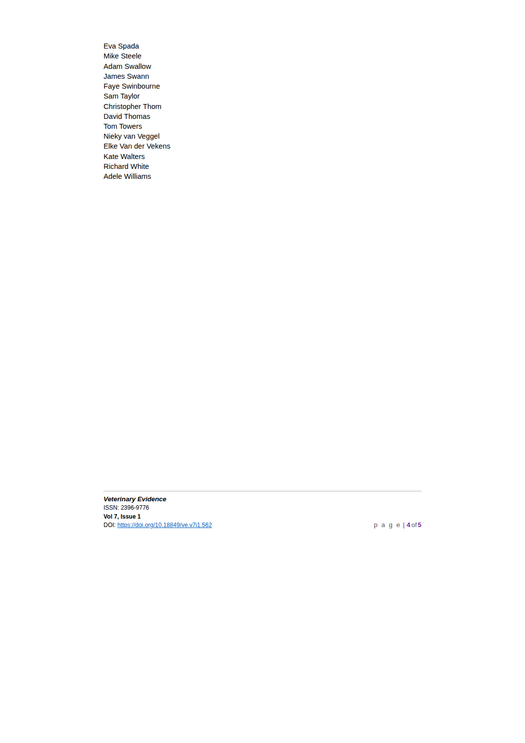Eva Spada
Mike Steele
Adam Swallow
James Swann
Faye Swinbourne
Sam Taylor
Christopher Thom
David Thomas
Tom Towers
Nieky van Veggel
Elke Van der Vekens
Kate Walters
Richard White
Adele Williams
Veterinary Evidence
ISSN: 2396-9776
Vol 7, Issue 1
DOI: https://doi.org/10.18849/ve.v7i1.562
p a g e|4 of 5